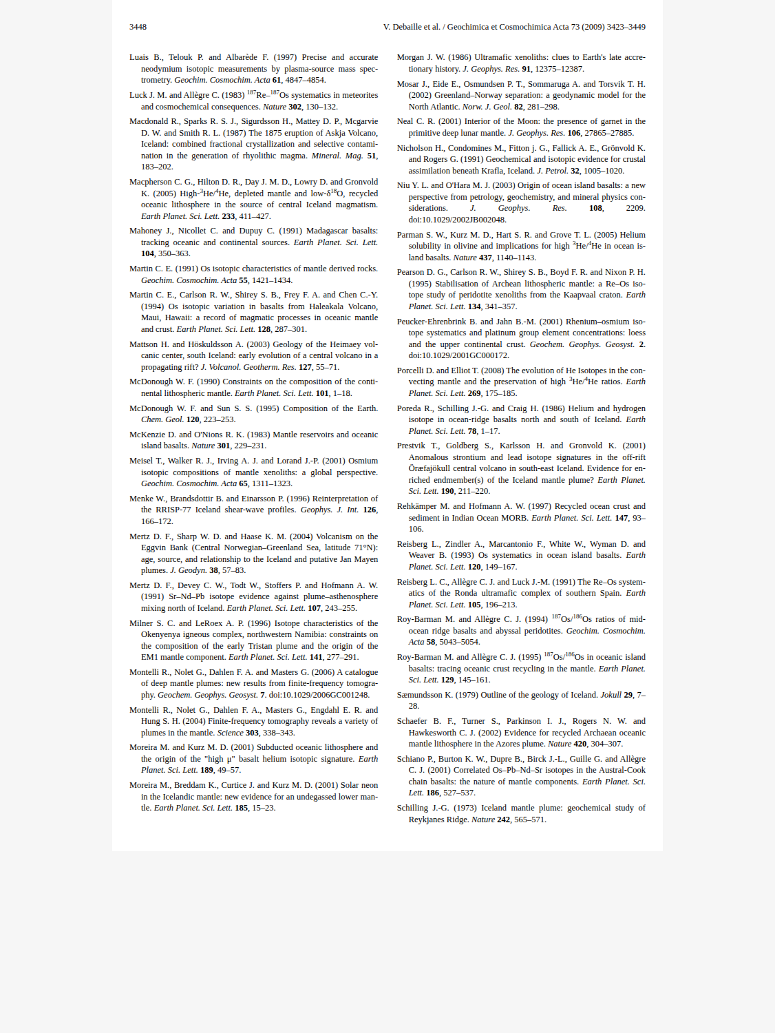3448 V. Debaille et al. / Geochimica et Cosmochimica Acta 73 (2009) 3423–3449
Luais B., Telouk P. and Albarède F. (1997) Precise and accurate neodymium isotopic measurements by plasma-source mass spectrometry. Geochim. Cosmochim. Acta 61, 4847–4854.
Luck J. M. and Allègre C. (1983) 187Re–187Os systematics in meteorites and cosmochemical consequences. Nature 302, 130–132.
Macdonald R., Sparks R. S. J., Sigurdsson H., Mattey D. P., Mcgarvie D. W. and Smith R. L. (1987) The 1875 eruption of Askja Volcano, Iceland: combined fractional crystallization and selective contamination in the generation of rhyolithic magma. Mineral. Mag. 51, 183–202.
Macpherson C. G., Hilton D. R., Day J. M. D., Lowry D. and Gronvold K. (2005) High-3He/4He, depleted mantle and low-δ18O, recycled oceanic lithosphere in the source of central Iceland magmatism. Earth Planet. Sci. Lett. 233, 411–427.
Mahoney J., Nicollet C. and Dupuy C. (1991) Madagascar basalts: tracking oceanic and continental sources. Earth Planet. Sci. Lett. 104, 350–363.
Martin C. E. (1991) Os isotopic characteristics of mantle derived rocks. Geochim. Cosmochim. Acta 55, 1421–1434.
Martin C. E., Carlson R. W., Shirey S. B., Frey F. A. and Chen C.-Y. (1994) Os isotopic variation in basalts from Haleakala Volcano, Maui, Hawaii: a record of magmatic processes in oceanic mantle and crust. Earth Planet. Sci. Lett. 128, 287–301.
Mattson H. and Höskuldsson A. (2003) Geology of the Heimaey volcanic center, south Iceland: early evolution of a central volcano in a propagating rift? J. Volcanol. Geotherm. Res. 127, 55–71.
McDonough W. F. (1990) Constraints on the composition of the continental lithospheric mantle. Earth Planet. Sci. Lett. 101, 1–18.
McDonough W. F. and Sun S. S. (1995) Composition of the Earth. Chem. Geol. 120, 223–253.
McKenzie D. and O'Nions R. K. (1983) Mantle reservoirs and oceanic island basalts. Nature 301, 229–231.
Meisel T., Walker R. J., Irving A. J. and Lorand J.-P. (2001) Osmium isotopic compositions of mantle xenoliths: a global perspective. Geochim. Cosmochim. Acta 65, 1311–1323.
Menke W., Brandsdottir B. and Einarsson P. (1996) Reinterpretation of the RRISP-77 Iceland shear-wave profiles. Geophys. J. Int. 126, 166–172.
Mertz D. F., Sharp W. D. and Haase K. M. (2004) Volcanism on the Eggvin Bank (Central Norwegian–Greenland Sea, latitude 71°N): age, source, and relationship to the Iceland and putative Jan Mayen plumes. J. Geodyn. 38, 57–83.
Mertz D. F., Devey C. W., Todt W., Stoffers P. and Hofmann A. W. (1991) Sr–Nd–Pb isotope evidence against plume–asthenosphere mixing north of Iceland. Earth Planet. Sci. Lett. 107, 243–255.
Milner S. C. and LeRoex A. P. (1996) Isotope characteristics of the Okenyenya igneous complex, northwestern Namibia: constraints on the composition of the early Tristan plume and the origin of the EM1 mantle component. Earth Planet. Sci. Lett. 141, 277–291.
Montelli R., Nolet G., Dahlen F. A. and Masters G. (2006) A catalogue of deep mantle plumes: new results from finite-frequency tomography. Geochem. Geophys. Geosyst. 7. doi:10.1029/2006GC001248.
Montelli R., Nolet G., Dahlen F. A., Masters G., Engdahl E. R. and Hung S. H. (2004) Finite-frequency tomography reveals a variety of plumes in the mantle. Science 303, 338–343.
Moreira M. and Kurz M. D. (2001) Subducted oceanic lithosphere and the origin of the "high μ" basalt helium isotopic signature. Earth Planet. Sci. Lett. 189, 49–57.
Moreira M., Breddam K., Curtice J. and Kurz M. D. (2001) Solar neon in the Icelandic mantle: new evidence for an undegassed lower mantle. Earth Planet. Sci. Lett. 185, 15–23.
Morgan J. W. (1986) Ultramafic xenoliths: clues to Earth's late accretionary history. J. Geophys. Res. 91, 12375–12387.
Mosar J., Eide E., Osmundsen P. T., Sommaruga A. and Torsvik T. H. (2002) Greenland–Norway separation: a geodynamic model for the North Atlantic. Norw. J. Geol. 82, 281–298.
Neal C. R. (2001) Interior of the Moon: the presence of garnet in the primitive deep lunar mantle. J. Geophys. Res. 106, 27865–27885.
Nicholson H., Condomines M., Fitton j. G., Fallick A. E., Grönvold K. and Rogers G. (1991) Geochemical and isotopic evidence for crustal assimilation beneath Krafla, Iceland. J. Petrol. 32, 1005–1020.
Niu Y. L. and O'Hara M. J. (2003) Origin of ocean island basalts: a new perspective from petrology, geochemistry, and mineral physics considerations. J. Geophys. Res. 108, 2209. doi:10.1029/2002JB002048.
Parman S. W., Kurz M. D., Hart S. R. and Grove T. L. (2005) Helium solubility in olivine and implications for high 3He/4He in ocean island basalts. Nature 437, 1140–1143.
Pearson D. G., Carlson R. W., Shirey S. B., Boyd F. R. and Nixon P. H. (1995) Stabilisation of Archean lithospheric mantle: a Re–Os isotope study of peridotite xenoliths from the Kaapvaal craton. Earth Planet. Sci. Lett. 134, 341–357.
Peucker-Ehrenbrink B. and Jahn B.-M. (2001) Rhenium–osmium isotope systematics and platinum group element concentrations: loess and the upper continental crust. Geochem. Geophys. Geosyst. 2. doi:10.1029/2001GC000172.
Porcelli D. and Elliot T. (2008) The evolution of He Isotopes in the convecting mantle and the preservation of high 3He/4He ratios. Earth Planet. Sci. Lett. 269, 175–185.
Poreda R., Schilling J.-G. and Craig H. (1986) Helium and hydrogen isotope in ocean-ridge basalts north and south of Iceland. Earth Planet. Sci. Lett. 78, 1–17.
Prestvik T., Goldberg S., Karlsson H. and Gronvold K. (2001) Anomalous strontium and lead isotope signatures in the off-rift Öræfajökull central volcano in south-east Iceland. Evidence for enriched endmember(s) of the Iceland mantle plume? Earth Planet. Sci. Lett. 190, 211–220.
Rehkämper M. and Hofmann A. W. (1997) Recycled ocean crust and sediment in Indian Ocean MORB. Earth Planet. Sci. Lett. 147, 93–106.
Reisberg L., Zindler A., Marcantonio F., White W., Wyman D. and Weaver B. (1993) Os systematics in ocean island basalts. Earth Planet. Sci. Lett. 120, 149–167.
Reisberg L. C., Allègre C. J. and Luck J.-M. (1991) The Re–Os systematics of the Ronda ultramafic complex of southern Spain. Earth Planet. Sci. Lett. 105, 196–213.
Roy-Barman M. and Allègre C. J. (1994) 187Os/186Os ratios of mid-ocean ridge basalts and abyssal peridotites. Geochim. Cosmochim. Acta 58, 5043–5054.
Roy-Barman M. and Allègre C. J. (1995) 187Os/186Os in oceanic island basalts: tracing oceanic crust recycling in the mantle. Earth Planet. Sci. Lett. 129, 145–161.
Sæmundsson K. (1979) Outline of the geology of Iceland. Jokull 29, 7–28.
Schaefer B. F., Turner S., Parkinson I. J., Rogers N. W. and Hawkesworth C. J. (2002) Evidence for recycled Archaean oceanic mantle lithosphere in the Azores plume. Nature 420, 304–307.
Schiano P., Burton K. W., Dupre B., Birck J.-L., Guille G. and Allègre C. J. (2001) Correlated Os–Pb–Nd–Sr isotopes in the Austral-Cook chain basalts: the nature of mantle components. Earth Planet. Sci. Lett. 186, 527–537.
Schilling J.-G. (1973) Iceland mantle plume: geochemical study of Reykjanes Ridge. Nature 242, 565–571.